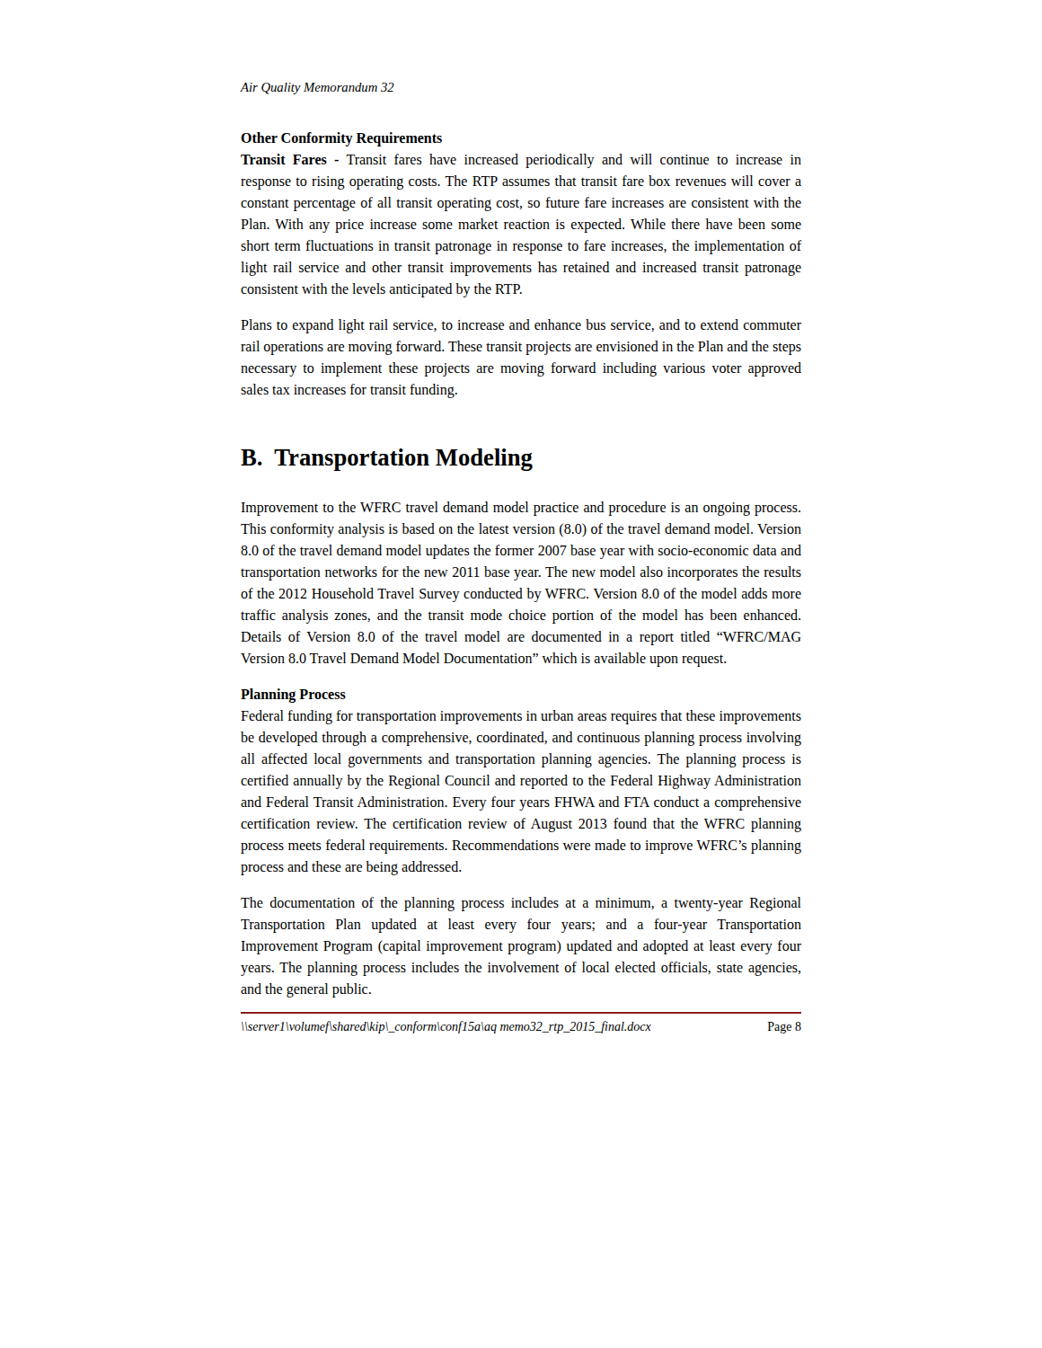Air Quality Memorandum 32
Other Conformity Requirements
Transit Fares - Transit fares have increased periodically and will continue to increase in response to rising operating costs. The RTP assumes that transit fare box revenues will cover a constant percentage of all transit operating cost, so future fare increases are consistent with the Plan. With any price increase some market reaction is expected. While there have been some short term fluctuations in transit patronage in response to fare increases, the implementation of light rail service and other transit improvements has retained and increased transit patronage consistent with the levels anticipated by the RTP.
Plans to expand light rail service, to increase and enhance bus service, and to extend commuter rail operations are moving forward. These transit projects are envisioned in the Plan and the steps necessary to implement these projects are moving forward including various voter approved sales tax increases for transit funding.
B. Transportation Modeling
Improvement to the WFRC travel demand model practice and procedure is an ongoing process. This conformity analysis is based on the latest version (8.0) of the travel demand model. Version 8.0 of the travel demand model updates the former 2007 base year with socio-economic data and transportation networks for the new 2011 base year. The new model also incorporates the results of the 2012 Household Travel Survey conducted by WFRC. Version 8.0 of the model adds more traffic analysis zones, and the transit mode choice portion of the model has been enhanced. Details of Version 8.0 of the travel model are documented in a report titled “WFRC/MAG Version 8.0 Travel Demand Model Documentation” which is available upon request.
Planning Process
Federal funding for transportation improvements in urban areas requires that these improvements be developed through a comprehensive, coordinated, and continuous planning process involving all affected local governments and transportation planning agencies. The planning process is certified annually by the Regional Council and reported to the Federal Highway Administration and Federal Transit Administration. Every four years FHWA and FTA conduct a comprehensive certification review. The certification review of August 2013 found that the WFRC planning process meets federal requirements. Recommendations were made to improve WFRC’s planning process and these are being addressed.
The documentation of the planning process includes at a minimum, a twenty-year Regional Transportation Plan updated at least every four years; and a four-year Transportation Improvement Program (capital improvement program) updated and adopted at least every four years. The planning process includes the involvement of local elected officials, state agencies, and the general public.
\\server1\volumef\shared\kip\_conform\conf15a\aq memo32_rtp_2015_final.docx Page 8